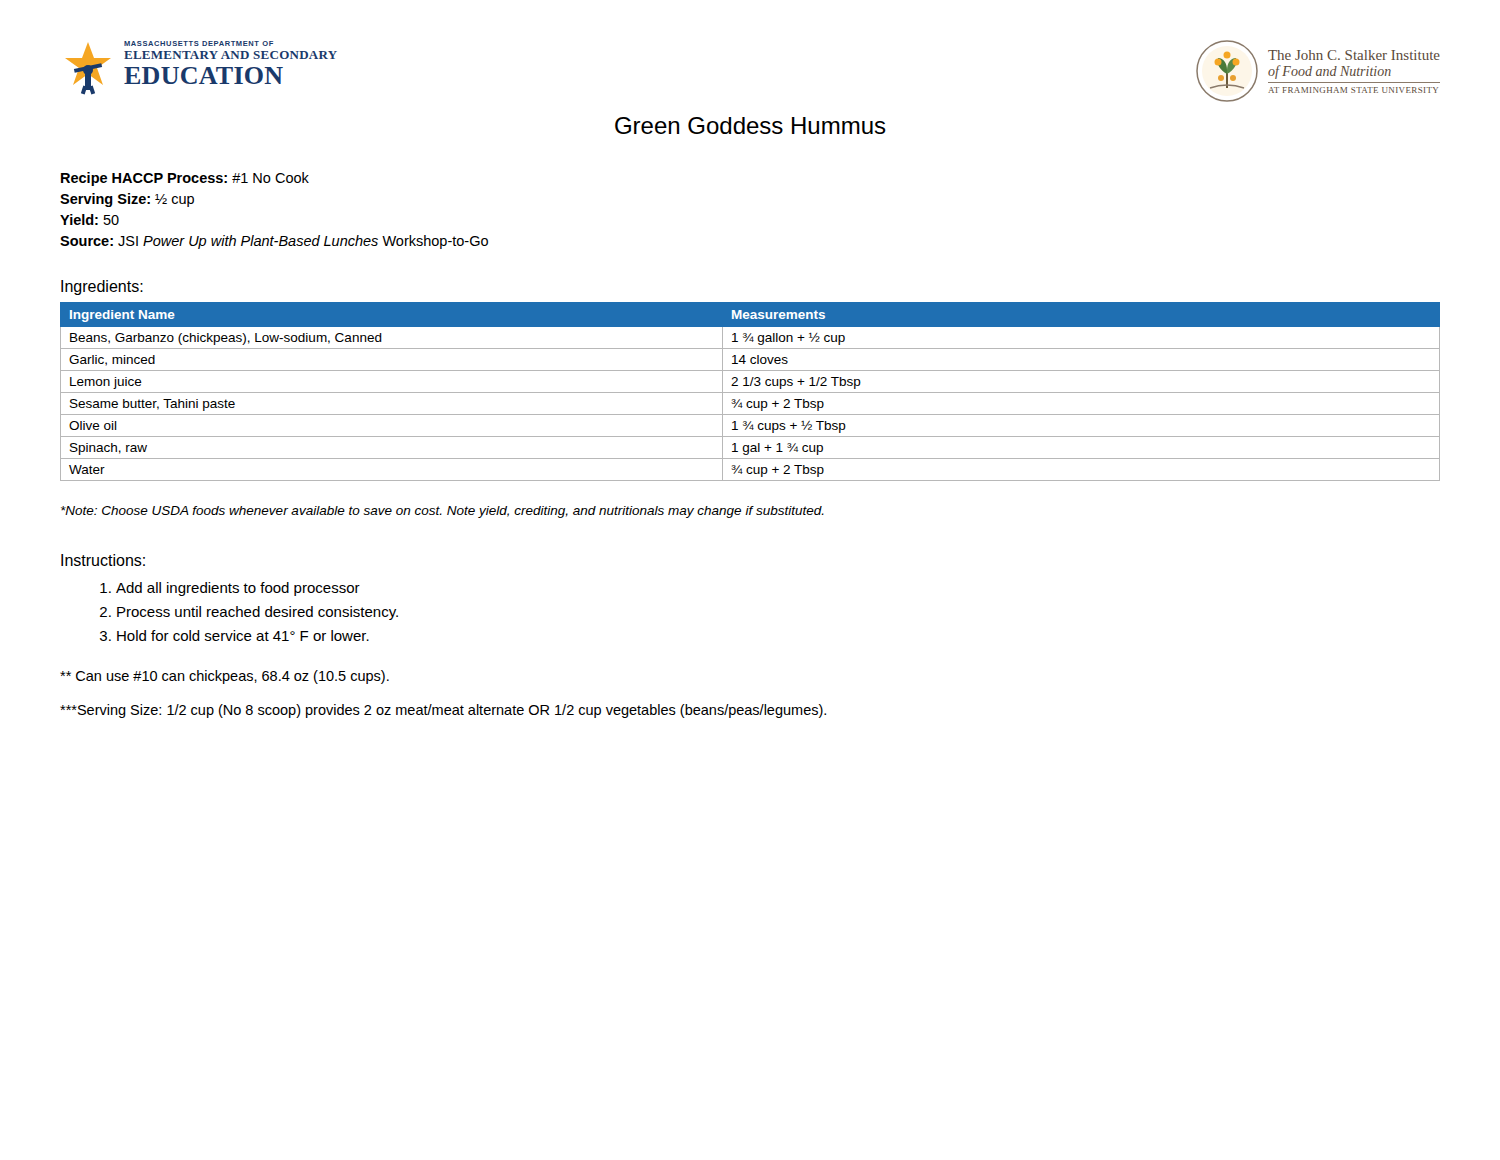MASSACHUSETTS DEPARTMENT OF
ELEMENTARY AND SECONDARY
EDUCATION
The John C. Stalker Institute
of Food and Nutrition
AT FRAMINGHAM STATE UNIVERSITY
Green Goddess Hummus
Recipe HACCP Process: #1 No Cook
Serving Size: ½ cup
Yield: 50
Source: JSI Power Up with Plant-Based Lunches Workshop-to-Go
Ingredients:
| Ingredient Name | Measurements |
| --- | --- |
| Beans, Garbanzo (chickpeas), Low-sodium, Canned | 1 ¾ gallon + ½ cup |
| Garlic, minced | 14 cloves |
| Lemon juice | 2 1/3 cups + 1/2 Tbsp |
| Sesame butter, Tahini paste | ¾ cup + 2 Tbsp |
| Olive oil | 1 ¾ cups + ½ Tbsp |
| Spinach, raw | 1 gal + 1 ¾ cup |
| Water | ¾ cup + 2 Tbsp |
*Note: Choose USDA foods whenever available to save on cost. Note yield, crediting, and nutritionals may change if substituted.
Instructions:
Add all ingredients to food processor
Process until reached desired consistency.
Hold for cold service at 41° F or lower.
** Can use #10 can chickpeas, 68.4 oz (10.5 cups).
***Serving Size: 1/2 cup (No 8 scoop) provides 2 oz meat/meat alternate OR 1/2 cup vegetables (beans/peas/legumes).